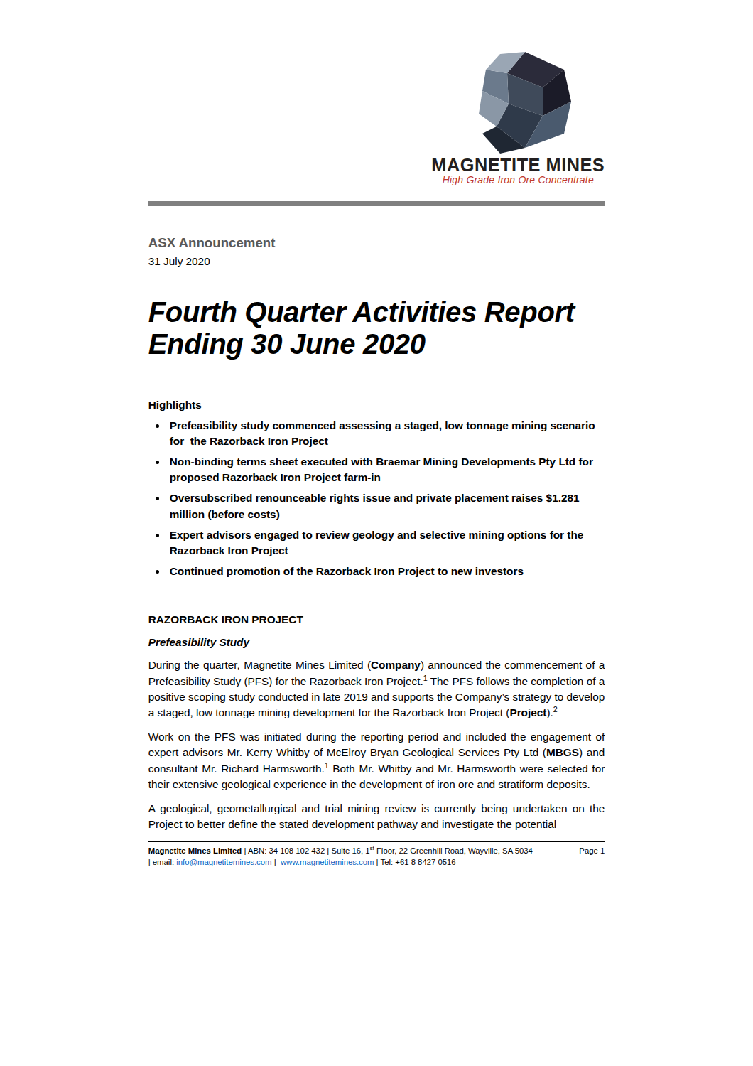MAGNETITE MINES
High Grade Iron Ore Concentrate
ASX Announcement
31 July 2020
Fourth Quarter Activities Report Ending 30 June 2020
Highlights
Prefeasibility study commenced assessing a staged, low tonnage mining scenario for the Razorback Iron Project
Non-binding terms sheet executed with Braemar Mining Developments Pty Ltd for proposed Razorback Iron Project farm-in
Oversubscribed renounceable rights issue and private placement raises $1.281 million (before costs)
Expert advisors engaged to review geology and selective mining options for the Razorback Iron Project
Continued promotion of the Razorback Iron Project to new investors
RAZORBACK IRON PROJECT
Prefeasibility Study
During the quarter, Magnetite Mines Limited (Company) announced the commencement of a Prefeasibility Study (PFS) for the Razorback Iron Project.1 The PFS follows the completion of a positive scoping study conducted in late 2019 and supports the Company’s strategy to develop a staged, low tonnage mining development for the Razorback Iron Project (Project).2
Work on the PFS was initiated during the reporting period and included the engagement of expert advisors Mr. Kerry Whitby of McElroy Bryan Geological Services Pty Ltd (MBGS) and consultant Mr. Richard Harmsworth.1 Both Mr. Whitby and Mr. Harmsworth were selected for their extensive geological experience in the development of iron ore and stratiform deposits.
A geological, geometallurgical and trial mining review is currently being undertaken on the Project to better define the stated development pathway and investigate the potential
Magnetite Mines Limited | ABN: 34 108 102 432 | Suite 16, 1st Floor, 22 Greenhill Road, Wayville, SA 5034 | email: info@magnetitemines.com | www.magnetitemines.com | Tel: +61 8 8427 0516
Page 1